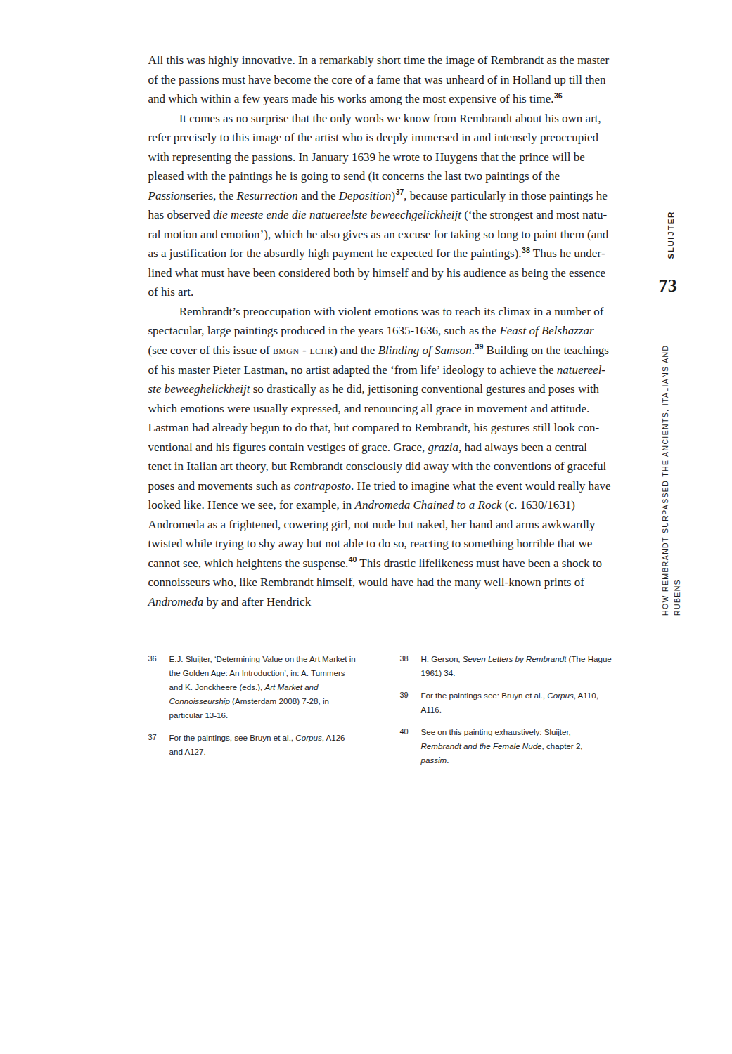Sluijter
73
How Rembrandt surpassed the Ancients, Italians and Rubens
All this was highly innovative. In a remarkably short time the image of Rembrandt as the master of the passions must have become the core of a fame that was unheard of in Holland up till then and which within a few years made his works among the most expensive of his time.36
It comes as no surprise that the only words we know from Rembrandt about his own art, refer precisely to this image of the artist who is deeply immersed in and intensely preoccupied with representing the passions. In January 1639 he wrote to Huygens that the prince will be pleased with the paintings he is going to send (it concerns the last two paintings of the Passionseries, the Resurrection and the Deposition)37, because particularly in those paintings he has observed die meeste ende die natuereelste beweechgelickheijt (‘the strongest and most natural motion and emotion’), which he also gives as an excuse for taking so long to paint them (and as a justification for the absurdly high payment he expected for the paintings).38 Thus he underlined what must have been considered both by himself and by his audience as being the essence of his art.
Rembrandt’s preoccupation with violent emotions was to reach its climax in a number of spectacular, large paintings produced in the years 1635-1636, such as the Feast of Belshazzar (see cover of this issue of bmgn - lchr) and the Blinding of Samson.39 Building on the teachings of his master Pieter Lastman, no artist adapted the ‘from life’ ideology to achieve the natuereelste beweeghelickheijt so drastically as he did, jettisoning conventional gestures and poses with which emotions were usually expressed, and renouncing all grace in movement and attitude. Lastman had already begun to do that, but compared to Rembrandt, his gestures still look conventional and his figures contain vestiges of grace. Grace, grazia, had always been a central tenet in Italian art theory, but Rembrandt consciously did away with the conventions of graceful poses and movements such as contraposto. He tried to imagine what the event would really have looked like. Hence we see, for example, in Andromeda Chained to a Rock (c. 1630/1631) Andromeda as a frightened, cowering girl, not nude but naked, her hand and arms awkwardly twisted while trying to shy away but not able to do so, reacting to something horrible that we cannot see, which heightens the suspense.40 This drastic lifelikeness must have been a shock to connoisseurs who, like Rembrandt himself, would have had the many well-known prints of Andromeda by and after Hendrick
36 E.J. Sluijter, ‘Determining Value on the Art Market in the Golden Age: An Introduction’, in: A. Tummers and K. Jonckheere (eds.), Art Market and Connoisseurship (Amsterdam 2008) 7-28, in particular 13-16.
37 For the paintings, see Bruyn et al., Corpus, A126 and A127.
38 H. Gerson, Seven Letters by Rembrandt (The Hague 1961) 34.
39 For the paintings see: Bruyn et al., Corpus, A110, A116.
40 See on this painting exhaustively: Sluijter, Rembrandt and the Female Nude, chapter 2, passim.